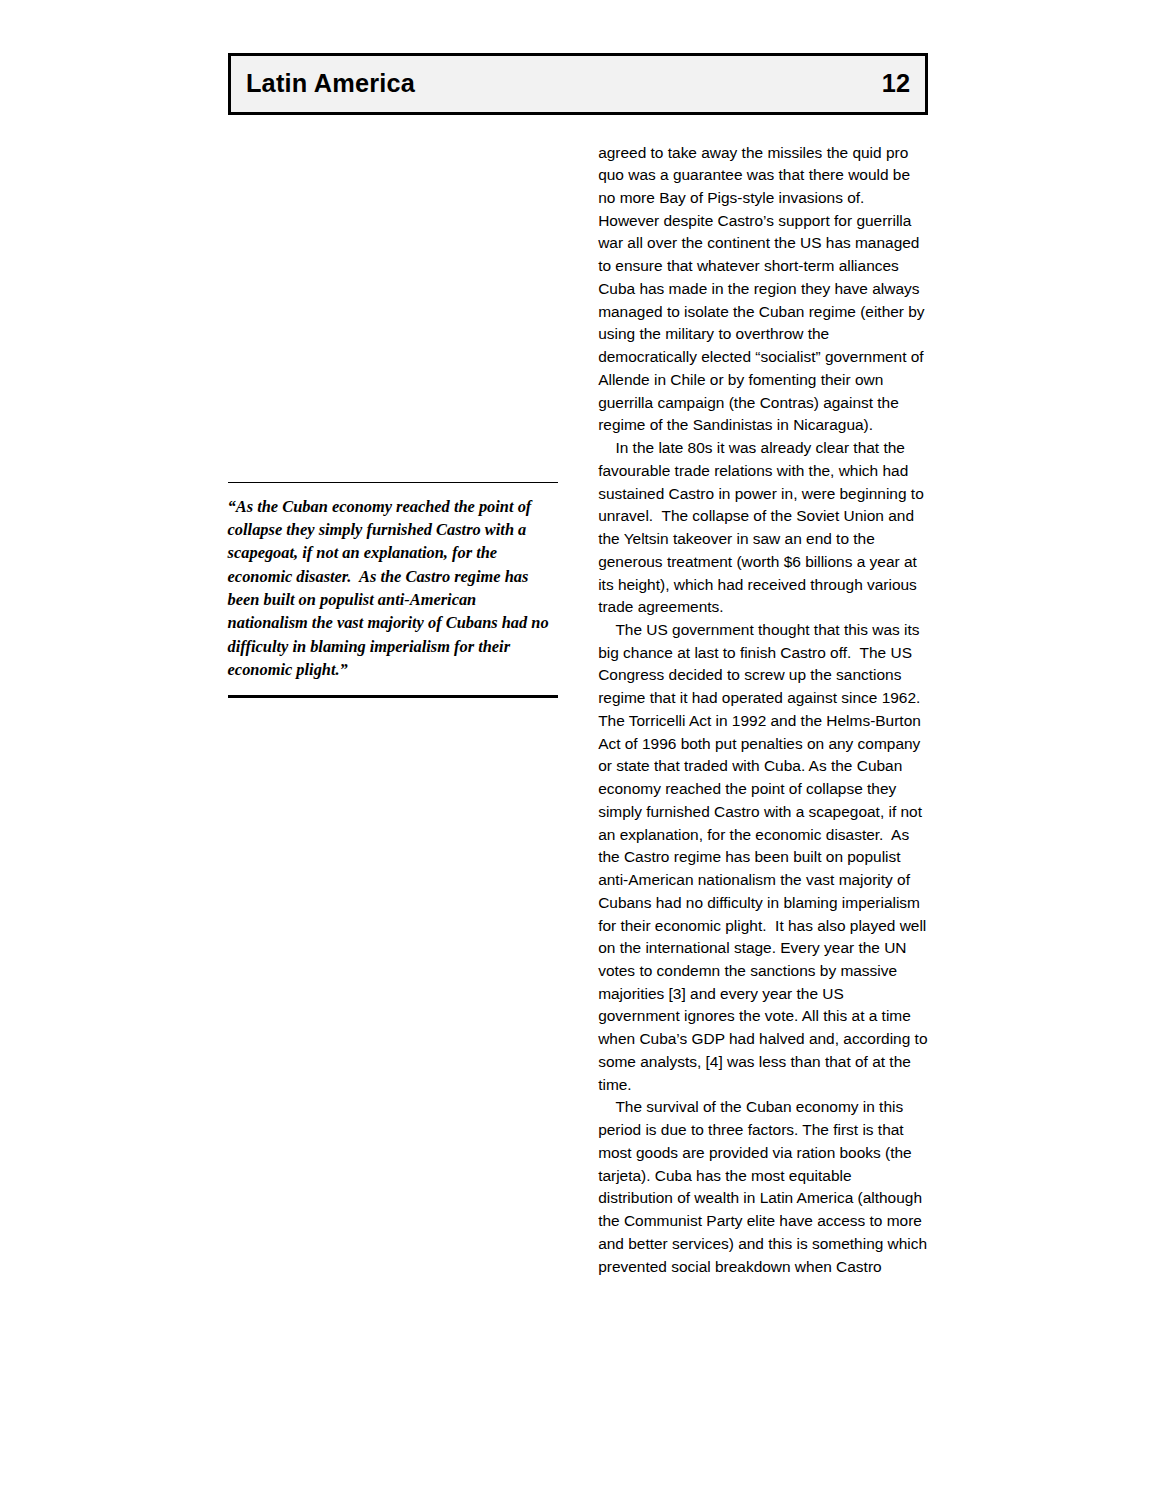Latin America
12
“As the Cuban economy reached the point of collapse they simply furnished Castro with a scapegoat, if not an explanation, for the economic disaster. As the Castro regime has been built on populist anti-American nationalism the vast majority of Cubans had no difficulty in blaming imperialism for their economic plight.”
agreed to take away the missiles the quid pro quo was a guarantee was that there would be no more Bay of Pigs-style invasions of. However despite Castro’s support for guerrilla war all over the continent the US has managed to ensure that whatever short-term alliances Cuba has made in the region they have always managed to isolate the Cuban regime (either by using the military to overthrow the democratically elected “socialist” government of Allende in Chile or by fomenting their own guerrilla campaign (the Contras) against the regime of the Sandinistas in Nicaragua).
In the late 80s it was already clear that the favourable trade relations with the, which had sustained Castro in power in, were beginning to unravel. The collapse of the Soviet Union and the Yeltsin takeover in saw an end to the generous treatment (worth $6 billions a year at its height), which had received through various trade agreements.
The US government thought that this was its big chance at last to finish Castro off. The US Congress decided to screw up the sanctions regime that it had operated against since 1962. The Torricelli Act in 1992 and the Helms-Burton Act of 1996 both put penalties on any company or state that traded with Cuba. As the Cuban economy reached the point of collapse they simply furnished Castro with a scapegoat, if not an explanation, for the economic disaster. As the Castro regime has been built on populist anti-American nationalism the vast majority of Cubans had no difficulty in blaming imperialism for their economic plight. It has also played well on the international stage. Every year the UN votes to condemn the sanctions by massive majorities [3] and every year the US government ignores the vote. All this at a time when Cuba’s GDP had halved and, according to some analysts, [4] was less than that of at the time.
The survival of the Cuban economy in this period is due to three factors. The first is that most goods are provided via ration books (the tarjeta). Cuba has the most equitable distribution of wealth in Latin America (although the Communist Party elite have access to more and better services) and this is something which prevented social breakdown when Castro